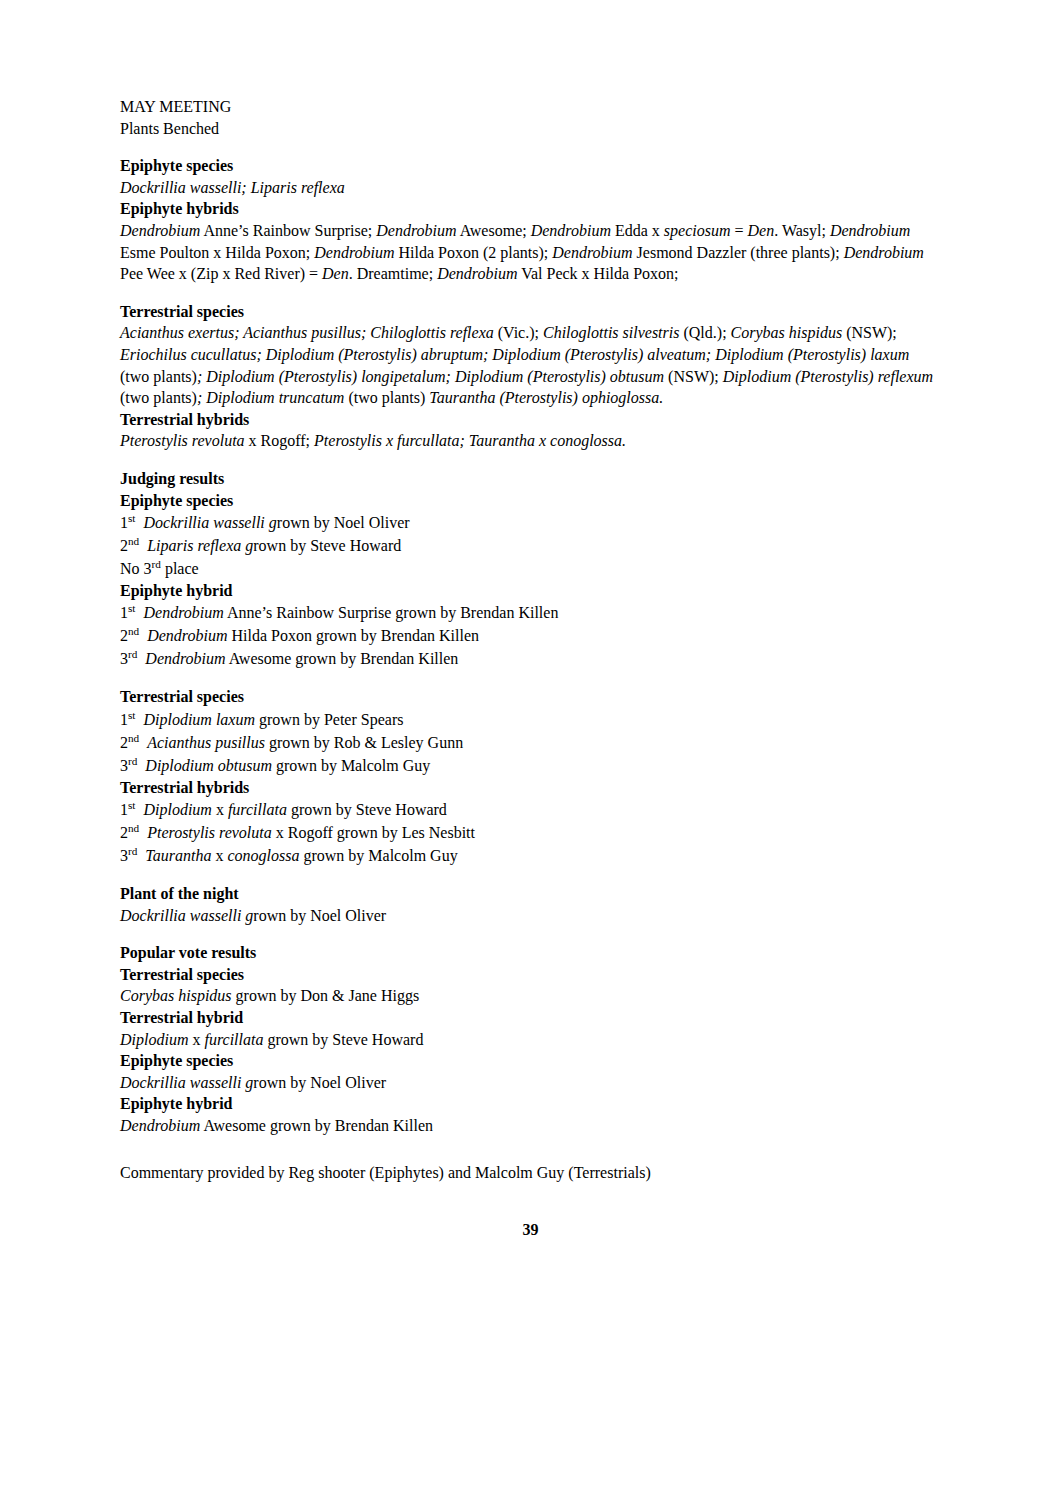MAY MEETING
Plants Benched
Epiphyte species
Dockrillia wasselli; Liparis reflexa
Epiphyte hybrids
Dendrobium Anne’s Rainbow Surprise; Dendrobium Awesome; Dendrobium Edda x speciosum = Den. Wasyl; Dendrobium Esme Poulton x Hilda Poxon; Dendrobium Hilda Poxon (2 plants); Dendrobium Jesmond Dazzler (three plants); Dendrobium Pee Wee x (Zip x Red River) = Den. Dreamtime; Dendrobium Val Peck x Hilda Poxon;
Terrestrial species
Acianthus exertus; Acianthus pusillus; Chiloglottis reflexa (Vic.); Chiloglottis silvestris (Qld.); Corybas hispidus (NSW); Eriochilus cucullatus; Diplodium (Pterostylis) abruptum; Diplodium (Pterostylis) alveatum; Diplodium (Pterostylis) laxum (two plants); Diplodium (Pterostylis) longipetalum; Diplodium (Pterostylis) obtusum (NSW); Diplodium (Pterostylis) reflexum (two plants); Diplodium truncatum (two plants) Taurantha (Pterostylis) ophioglossa.
Terrestrial hybrids
Pterostylis revoluta x Rogoff; Pterostylis x furcullata; Taurantha x conoglossa.
Judging results
Epiphyte species
1st Dockrillia wasselli grown by Noel Oliver
2nd Liparis reflexa grown by Steve Howard
No 3rd place
Epiphyte hybrid
1st Dendrobium Anne’s Rainbow Surprise grown by Brendan Killen
2nd Dendrobium Hilda Poxon grown by Brendan Killen
3rd Dendrobium Awesome grown by Brendan Killen
Terrestrial species
1st Diplodium laxum grown by Peter Spears
2nd Acianthus pusillus grown by Rob & Lesley Gunn
3rd Diplodium obtusum grown by Malcolm Guy
Terrestrial hybrids
1st Diplodium x furcillata grown by Steve Howard
2nd Pterostylis revoluta x Rogoff grown by Les Nesbitt
3rd Taurantha x conoglossa grown by Malcolm Guy
Plant of the night
Dockrillia wasselli grown by Noel Oliver
Popular vote results
Terrestrial species
Corybas hispidus grown by Don & Jane Higgs
Terrestrial hybrid
Diplodium x furcillata grown by Steve Howard
Epiphyte species
Dockrillia wasselli grown by Noel Oliver
Epiphyte hybrid
Dendrobium Awesome grown by Brendan Killen
Commentary provided by Reg shooter (Epiphytes) and Malcolm Guy (Terrestrials)
39